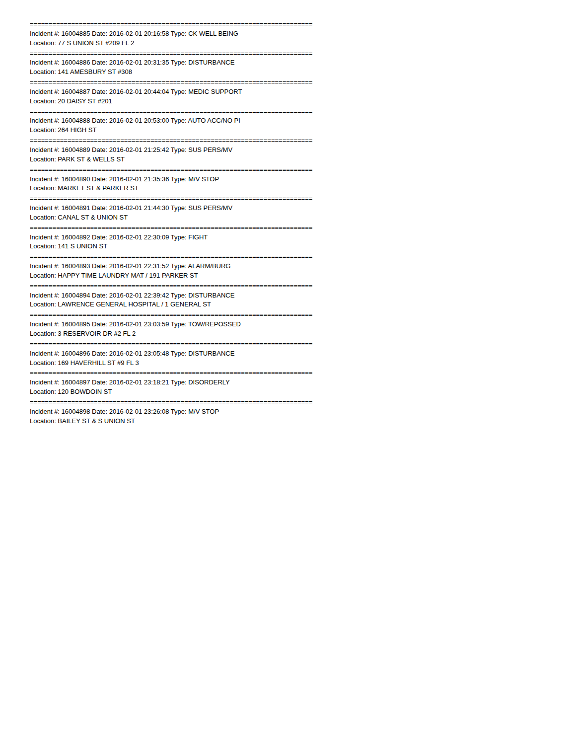===========================================================================
Incident #: 16004885 Date: 2016-02-01 20:16:58 Type: CK WELL BEING
Location: 77 S UNION ST #209 FL 2
===========================================================================
Incident #: 16004886 Date: 2016-02-01 20:31:35 Type: DISTURBANCE
Location: 141 AMESBURY ST #308
===========================================================================
Incident #: 16004887 Date: 2016-02-01 20:44:04 Type: MEDIC SUPPORT
Location: 20 DAISY ST #201
===========================================================================
Incident #: 16004888 Date: 2016-02-01 20:53:00 Type: AUTO ACC/NO PI
Location: 264 HIGH ST
===========================================================================
Incident #: 16004889 Date: 2016-02-01 21:25:42 Type: SUS PERS/MV
Location: PARK ST & WELLS ST
===========================================================================
Incident #: 16004890 Date: 2016-02-01 21:35:36 Type: M/V STOP
Location: MARKET ST & PARKER ST
===========================================================================
Incident #: 16004891 Date: 2016-02-01 21:44:30 Type: SUS PERS/MV
Location: CANAL ST & UNION ST
===========================================================================
Incident #: 16004892 Date: 2016-02-01 22:30:09 Type: FIGHT
Location: 141 S UNION ST
===========================================================================
Incident #: 16004893 Date: 2016-02-01 22:31:52 Type: ALARM/BURG
Location: HAPPY TIME LAUNDRY MAT / 191 PARKER ST
===========================================================================
Incident #: 16004894 Date: 2016-02-01 22:39:42 Type: DISTURBANCE
Location: LAWRENCE GENERAL HOSPITAL / 1 GENERAL ST
===========================================================================
Incident #: 16004895 Date: 2016-02-01 23:03:59 Type: TOW/REPOSSED
Location: 3 RESERVOIR DR #2 FL 2
===========================================================================
Incident #: 16004896 Date: 2016-02-01 23:05:48 Type: DISTURBANCE
Location: 169 HAVERHILL ST #9 FL 3
===========================================================================
Incident #: 16004897 Date: 2016-02-01 23:18:21 Type: DISORDERLY
Location: 120 BOWDOIN ST
===========================================================================
Incident #: 16004898 Date: 2016-02-01 23:26:08 Type: M/V STOP
Location: BAILEY ST & S UNION ST